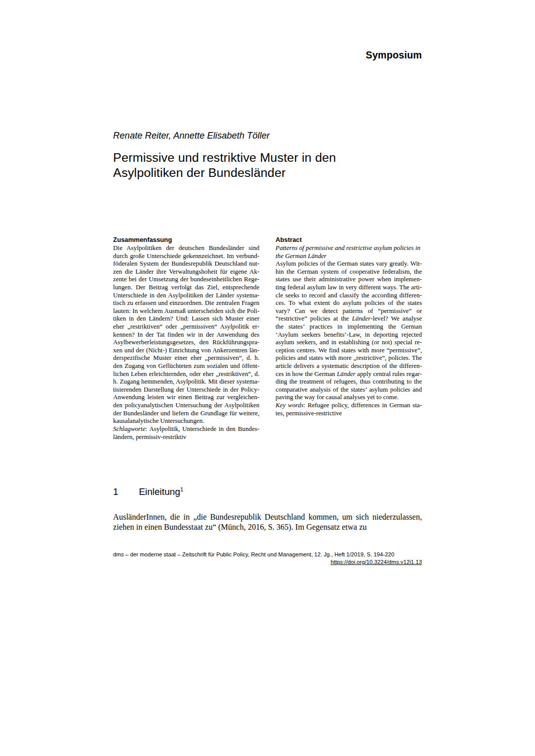Symposium
Renate Reiter, Annette Elisabeth Töller
Permissive und restriktive Muster in den
Asylpolitiken der Bundesländer
Zusammenfassung
Die Asylpolitiken der deutschen Bundesländer sind durch große Unterschiede gekennzeichnet. Im verbundföderalen System der Bundesrepublik Deutschland nutzen die Länder ihre Verwaltungshoheit für eigene Akzente bei der Umsetzung der bundeseinheitlichen Regelungen. Der Beitrag verfolgt das Ziel, entsprechende Unterschiede in den Asylpolitiken der Länder systematisch zu erfassen und einzuordnen. Die zentralen Fragen lauten: In welchem Ausmaß unterscheiden sich die Politiken in den Ländern? Und: Lassen sich Muster einer eher „restriktiven“ oder „permissiven“ Asylpolitik erkennen? In der Tat finden wir in der Anwendung des Asylbewerberleistungsgesetzes, den Rückführungspraxen und der (Nicht-) Einrichtung von Ankerzentren länderspezifische Muster einer eher „permissiven“, d. h. den Zugang von Geflüchteten zum sozialen und öffentlichen Leben erleichternden, oder eher „restriktiven“, d. h. Zugang hemmenden, Asylpolitik. Mit dieser systematisierenden Darstellung der Unterschiede in der Policy-Anwendung leisten wir einen Beitrag zur vergleichenden policyanalytischen Untersuchung der Asylpolitiken der Bundesländer und liefern die Grundlage für weitere, kausalanalytische Untersuchungen.
Schlagworte: Asylpolitik, Unterschiede in den Bundesländern, permissiv-restriktiv
Abstract
Patterns of permissive and restrictive asylum policies in the German Länder
Asylum policies of the German states vary greatly. Within the German system of cooperative federalism, the states use their administrative power when implementing federal asylum law in very different ways. The article seeks to record and classify the according differences. To what extent do asylum policies of the states vary? Can we detect patterns of “permissive” or “restrictive” policies at the Länder-level? We analyse the states’ practices in implementing the German ‘Asylum seekers benefits’-Law, in deporting rejected asylum seekers, and in establishing (or not) special reception centres. We find states with more “permissive”, policies and states with more „restrictive“, policies. The article delivers a systematic description of the differences in how the German Länder apply central rules regarding the treatment of refugees, thus contributing to the comparative analysis of the states’ asylum policies and paving the way for causal analyses yet to come.
Key words: Refugee policy, differences in German states, permissive-restrictive
1 Einleitung1
AusländerInnen, die in „die Bundesrepublik Deutschland kommen, um sich niederzulassen, ziehen in einen Bundesstaat zu“ (Münch, 2016, S. 365). Im Gegensatz etwa zu
dms – der moderne staat – Zeitschrift für Public Policy, Recht und Management, 12. Jg., Heft 1/2019, S. 194-220
https://doi.org/10.3224/dms.v12i1.13